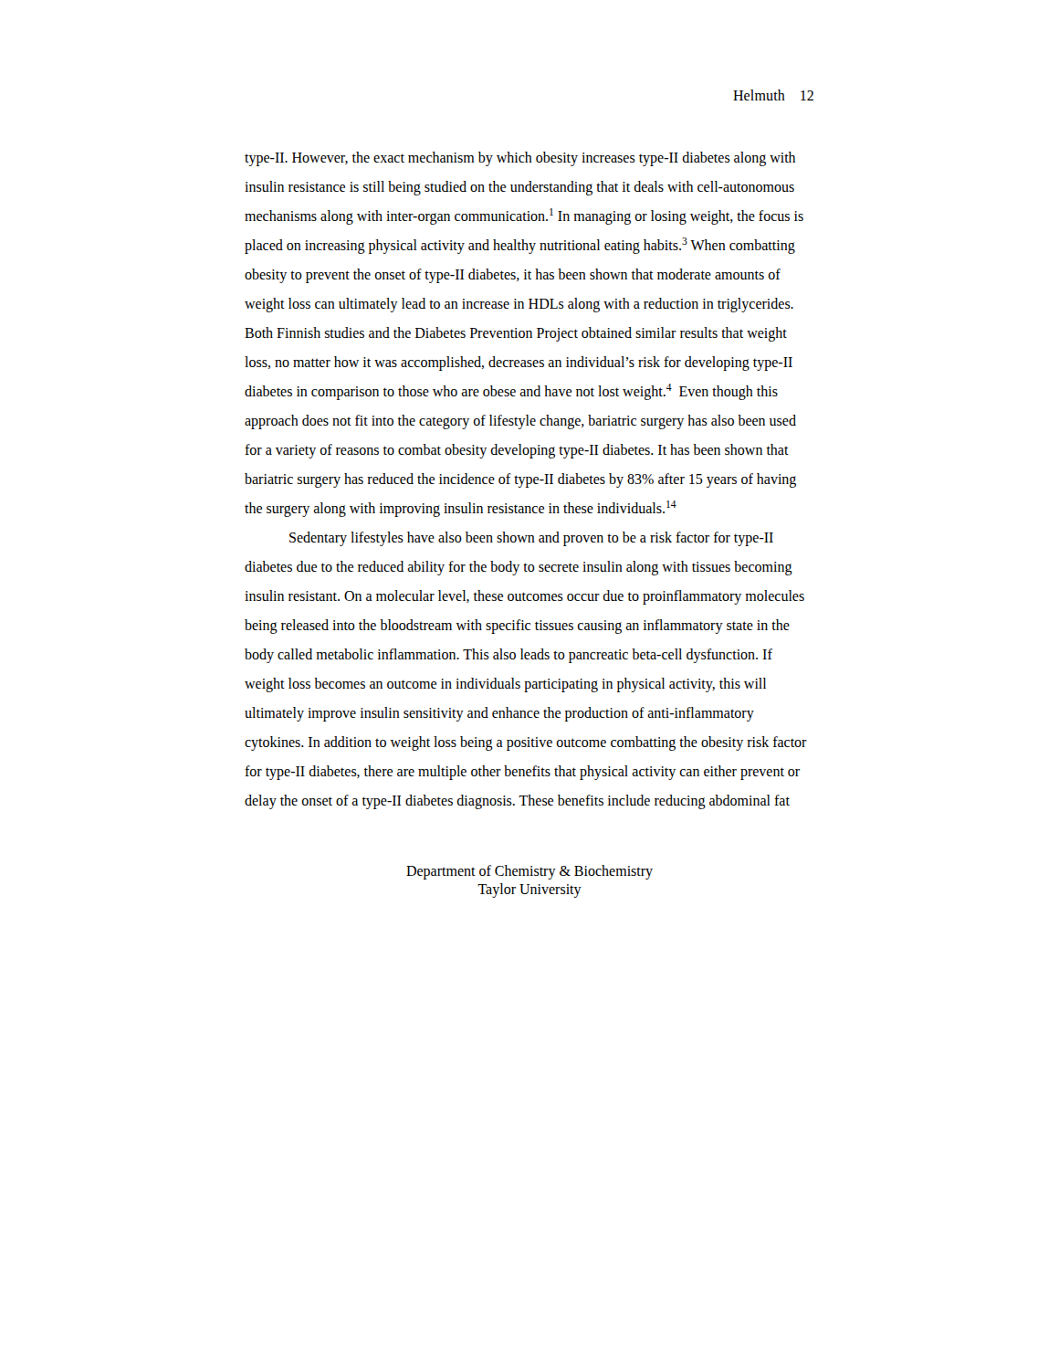Helmuth 12
type-II. However, the exact mechanism by which obesity increases type-II diabetes along with insulin resistance is still being studied on the understanding that it deals with cell-autonomous mechanisms along with inter-organ communication.1 In managing or losing weight, the focus is placed on increasing physical activity and healthy nutritional eating habits.3 When combatting obesity to prevent the onset of type-II diabetes, it has been shown that moderate amounts of weight loss can ultimately lead to an increase in HDLs along with a reduction in triglycerides. Both Finnish studies and the Diabetes Prevention Project obtained similar results that weight loss, no matter how it was accomplished, decreases an individual’s risk for developing type-II diabetes in comparison to those who are obese and have not lost weight.4 Even though this approach does not fit into the category of lifestyle change, bariatric surgery has also been used for a variety of reasons to combat obesity developing type-II diabetes. It has been shown that bariatric surgery has reduced the incidence of type-II diabetes by 83% after 15 years of having the surgery along with improving insulin resistance in these individuals.14
Sedentary lifestyles have also been shown and proven to be a risk factor for type-II diabetes due to the reduced ability for the body to secrete insulin along with tissues becoming insulin resistant. On a molecular level, these outcomes occur due to proinflammatory molecules being released into the bloodstream with specific tissues causing an inflammatory state in the body called metabolic inflammation. This also leads to pancreatic beta-cell dysfunction. If weight loss becomes an outcome in individuals participating in physical activity, this will ultimately improve insulin sensitivity and enhance the production of anti-inflammatory cytokines. In addition to weight loss being a positive outcome combatting the obesity risk factor for type-II diabetes, there are multiple other benefits that physical activity can either prevent or delay the onset of a type-II diabetes diagnosis. These benefits include reducing abdominal fat
Department of Chemistry & Biochemistry
Taylor University